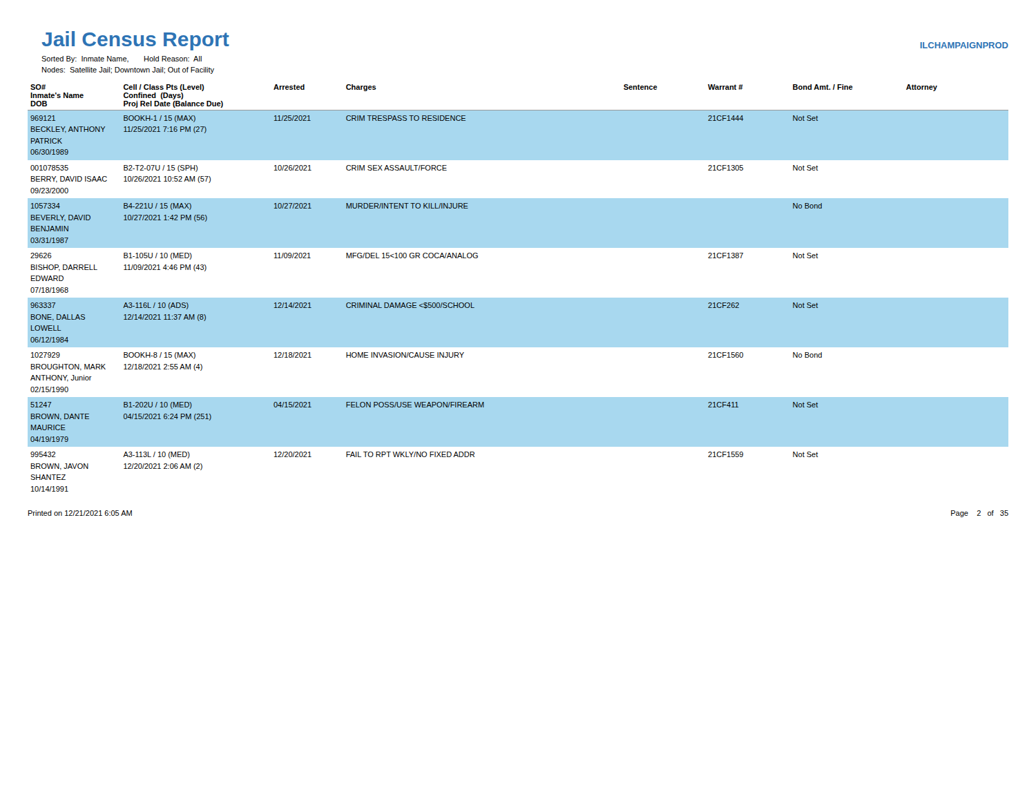ILCHAMPAIGNPROD
Jail Census Report
Sorted By: Inmate Name, Hold Reason: All
Nodes: Satellite Jail; Downtown Jail; Out of Facility
| SO# Inmate's Name DOB | Cell / Class Pts (Level) Confined (Days) Proj Rel Date (Balance Due) | Arrested | Charges | Sentence | Warrant # | Bond Amt. / Fine | Attorney |
| --- | --- | --- | --- | --- | --- | --- | --- |
| 969121 BECKLEY, ANTHONY PATRICK 06/30/1989 | BOOKH-1 / 15 (MAX) 11/25/2021 7:16 PM (27) | 11/25/2021 | CRIM TRESPASS TO RESIDENCE | | 21CF1444 | Not Set | |
| 001078535 BERRY, DAVID ISAAC 09/23/2000 | B2-T2-07U / 15 (SPH) 10/26/2021 10:52 AM (57) | 10/26/2021 | CRIM SEX ASSAULT/FORCE | | 21CF1305 | Not Set | |
| 1057334 BEVERLY, DAVID BENJAMIN 03/31/1987 | B4-221U / 15 (MAX) 10/27/2021 1:42 PM (56) | 10/27/2021 | MURDER/INTENT TO KILL/INJURE | | | No Bond | |
| 29626 BISHOP, DARRELL EDWARD 07/18/1968 | B1-105U / 10 (MED) 11/09/2021 4:46 PM (43) | 11/09/2021 | MFG/DEL 15<100 GR COCA/ANALOG | | 21CF1387 | Not Set | |
| 963337 BONE, DALLAS LOWELL 06/12/1984 | A3-116L / 10 (ADS) 12/14/2021 11:37 AM (8) | 12/14/2021 | CRIMINAL DAMAGE <$500/SCHOOL | | 21CF262 | Not Set | |
| 1027929 BROUGHTON, MARK ANTHONY, Junior 02/15/1990 | BOOKH-8 / 15 (MAX) 12/18/2021 2:55 AM (4) | 12/18/2021 | HOME INVASION/CAUSE INJURY | | 21CF1560 | No Bond | |
| 51247 BROWN, DANTE MAURICE 04/19/1979 | B1-202U / 10 (MED) 04/15/2021 6:24 PM (251) | 04/15/2021 | FELON POSS/USE WEAPON/FIREARM | | 21CF411 | Not Set | |
| 995432 BROWN, JAVON SHANTEZ 10/14/1991 | A3-113L / 10 (MED) 12/20/2021 2:06 AM (2) | 12/20/2021 | FAIL TO RPT WKLY/NO FIXED ADDR | | 21CF1559 | Not Set | |
Printed on 12/21/2021 6:05 AM
Page 2 of 35